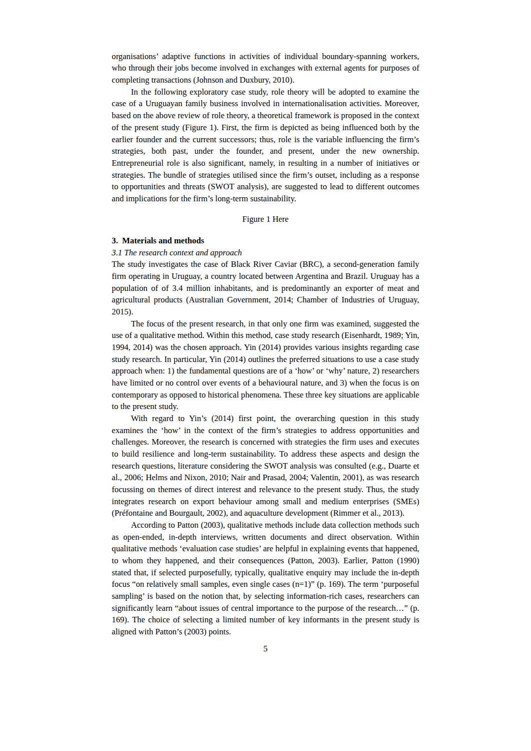organisations’ adaptive functions in activities of individual boundary-spanning workers, who through their jobs become involved in exchanges with external agents for purposes of completing transactions (Johnson and Duxbury, 2010).
In the following exploratory case study, role theory will be adopted to examine the case of a Uruguayan family business involved in internationalisation activities. Moreover, based on the above review of role theory, a theoretical framework is proposed in the context of the present study (Figure 1). First, the firm is depicted as being influenced both by the earlier founder and the current successors; thus, role is the variable influencing the firm’s strategies, both past, under the founder, and present, under the new ownership. Entrepreneurial role is also significant, namely, in resulting in a number of initiatives or strategies. The bundle of strategies utilised since the firm’s outset, including as a response to opportunities and threats (SWOT analysis), are suggested to lead to different outcomes and implications for the firm’s long-term sustainability.
Figure 1 Here
3. Materials and methods
3.1 The research context and approach
The study investigates the case of Black River Caviar (BRC), a second-generation family firm operating in Uruguay, a country located between Argentina and Brazil. Uruguay has a population of of 3.4 million inhabitants, and is predominantly an exporter of meat and agricultural products (Australian Government, 2014; Chamber of Industries of Uruguay, 2015).
The focus of the present research, in that only one firm was examined, suggested the use of a qualitative method. Within this method, case study research (Eisenhardt, 1989; Yin, 1994, 2014) was the chosen approach. Yin (2014) provides various insights regarding case study research. In particular, Yin (2014) outlines the preferred situations to use a case study approach when: 1) the fundamental questions are of a ‘how’ or ‘why’ nature, 2) researchers have limited or no control over events of a behavioural nature, and 3) when the focus is on contemporary as opposed to historical phenomena. These three key situations are applicable to the present study.
With regard to Yin’s (2014) first point, the overarching question in this study examines the ‘how’ in the context of the firm’s strategies to address opportunities and challenges. Moreover, the research is concerned with strategies the firm uses and executes to build resilience and long-term sustainability. To address these aspects and design the research questions, literature considering the SWOT analysis was consulted (e.g., Duarte et al., 2006; Helms and Nixon, 2010; Nair and Prasad, 2004; Valentin, 2001), as was research focussing on themes of direct interest and relevance to the present study. Thus, the study integrates research on export behaviour among small and medium enterprises (SMEs) (Préfontaine and Bourgault, 2002), and aquaculture development (Rimmer et al., 2013).
According to Patton (2003), qualitative methods include data collection methods such as open-ended, in-depth interviews, written documents and direct observation. Within qualitative methods ‘evaluation case studies’ are helpful in explaining events that happened, to whom they happened, and their consequences (Patton, 2003). Earlier, Patton (1990) stated that, if selected purposefully, typically, qualitative enquiry may include the in-depth focus “on relatively small samples, even single cases (n=1)” (p. 169). The term ‘purposeful sampling’ is based on the notion that, by selecting information-rich cases, researchers can significantly learn “about issues of central importance to the purpose of the research…” (p. 169). The choice of selecting a limited number of key informants in the present study is aligned with Patton’s (2003) points.
5